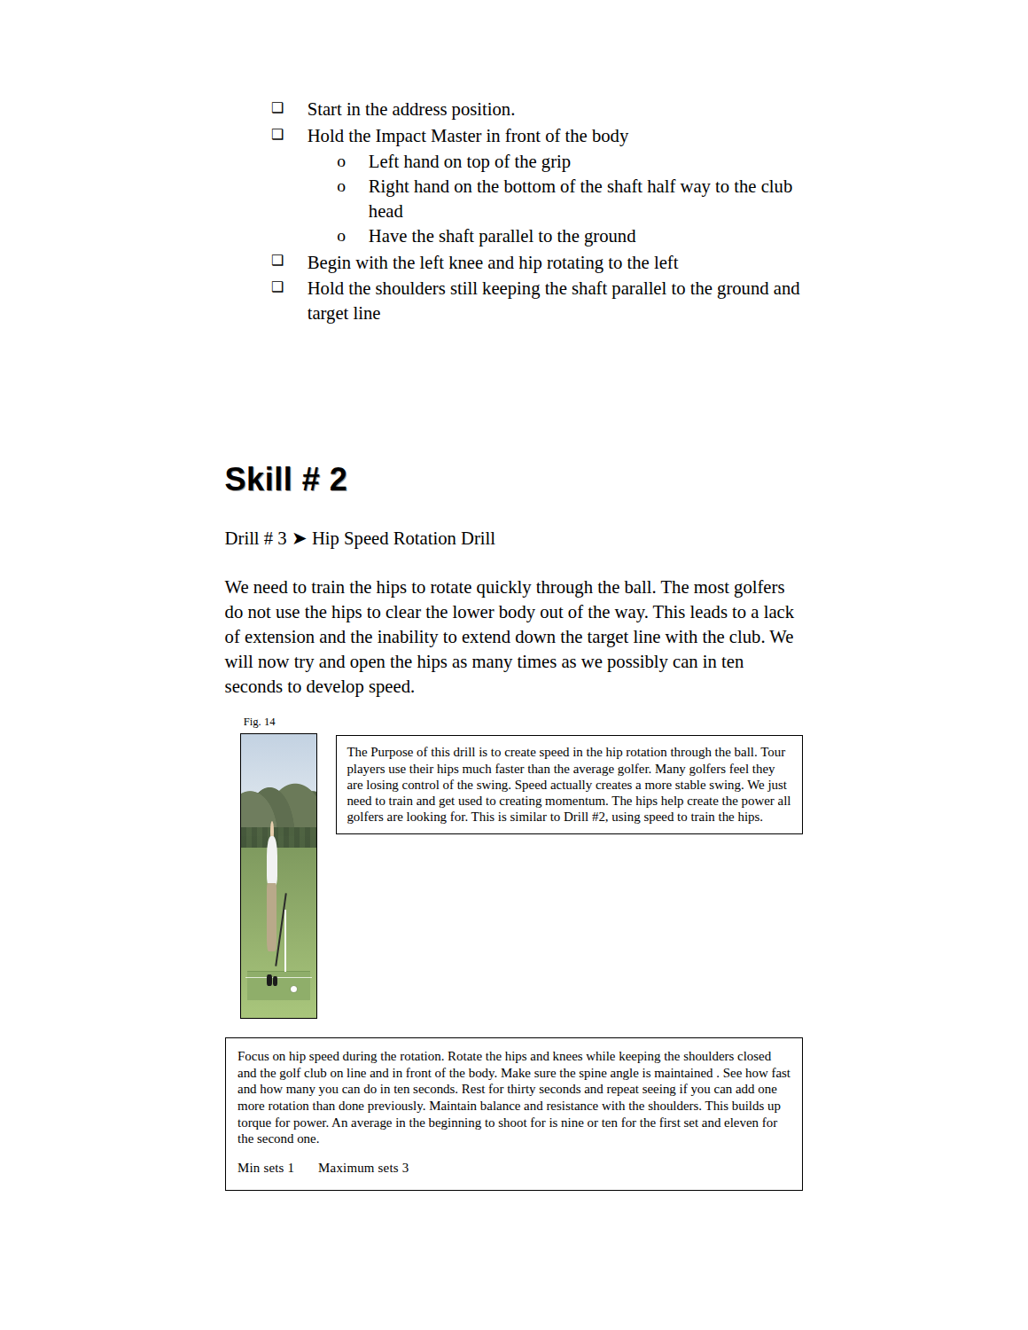Start in the address position.
Hold the Impact Master in front of the body
Left hand on top of the grip
Right hand on the bottom of the shaft half way to the club head
Have the shaft parallel to the ground
Begin with the left knee and hip rotating to the left
Hold the shoulders still keeping the shaft parallel to the ground and target line
Skill # 2
Drill # 3 ➤ Hip Speed Rotation Drill
We need to train the hips to rotate quickly through the ball. The most golfers do not use the hips to clear the lower body out of the way. This leads to a lack of extension and the inability to extend down the target line with the club. We will now try and open the hips as many times as we possibly can in ten seconds to develop speed.
Fig. 14
The Purpose of this drill is to create speed in the hip rotation through the ball. Tour players use their hips much faster than the average golfer. Many golfers feel they are losing control of the swing. Speed actually creates a more stable swing. We just need to train and get used to creating momentum. The hips help create the power all golfers are looking for. This is similar to Drill #2, using speed to train the hips.
Focus on hip speed during the rotation. Rotate the hips and knees while keeping the shoulders closed and the golf club on line and in front of the body. Make sure the spine angle is maintained . See how fast and how many you can do in ten seconds. Rest for thirty seconds and repeat seeing if you can add one more rotation than done previously. Maintain balance and resistance with the shoulders. This builds up torque for power. An average in the beginning to shoot for is nine or ten for the first set and eleven for the second one.
Min sets 1 Maximum sets 3